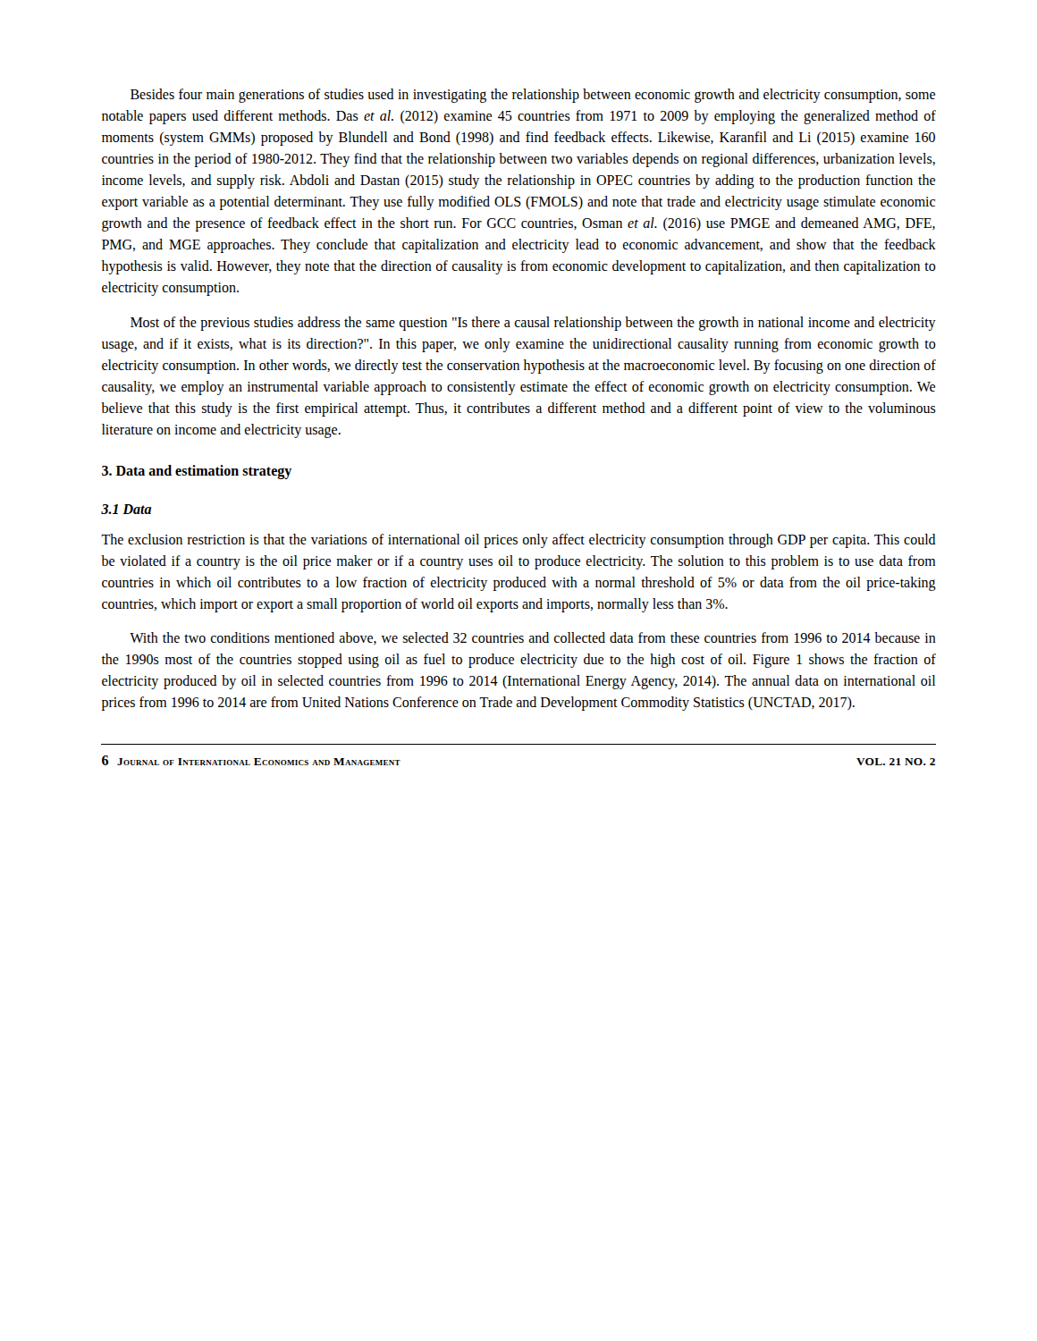Besides four main generations of studies used in investigating the relationship between economic growth and electricity consumption, some notable papers used different methods. Das et al. (2012) examine 45 countries from 1971 to 2009 by employing the generalized method of moments (system GMMs) proposed by Blundell and Bond (1998) and find feedback effects. Likewise, Karanfil and Li (2015) examine 160 countries in the period of 1980-2012. They find that the relationship between two variables depends on regional differences, urbanization levels, income levels, and supply risk. Abdoli and Dastan (2015) study the relationship in OPEC countries by adding to the production function the export variable as a potential determinant. They use fully modified OLS (FMOLS) and note that trade and electricity usage stimulate economic growth and the presence of feedback effect in the short run. For GCC countries, Osman et al. (2016) use PMGE and demeaned AMG, DFE, PMG, and MGE approaches. They conclude that capitalization and electricity lead to economic advancement, and show that the feedback hypothesis is valid. However, they note that the direction of causality is from economic development to capitalization, and then capitalization to electricity consumption.
Most of the previous studies address the same question "Is there a causal relationship between the growth in national income and electricity usage, and if it exists, what is its direction?". In this paper, we only examine the unidirectional causality running from economic growth to electricity consumption. In other words, we directly test the conservation hypothesis at the macroeconomic level. By focusing on one direction of causality, we employ an instrumental variable approach to consistently estimate the effect of economic growth on electricity consumption. We believe that this study is the first empirical attempt. Thus, it contributes a different method and a different point of view to the voluminous literature on income and electricity usage.
3. Data and estimation strategy
3.1 Data
The exclusion restriction is that the variations of international oil prices only affect electricity consumption through GDP per capita. This could be violated if a country is the oil price maker or if a country uses oil to produce electricity. The solution to this problem is to use data from countries in which oil contributes to a low fraction of electricity produced with a normal threshold of 5% or data from the oil price-taking countries, which import or export a small proportion of world oil exports and imports, normally less than 3%.
With the two conditions mentioned above, we selected 32 countries and collected data from these countries from 1996 to 2014 because in the 1990s most of the countries stopped using oil as fuel to produce electricity due to the high cost of oil. Figure 1 shows the fraction of electricity produced by oil in selected countries from 1996 to 2014 (International Energy Agency, 2014). The annual data on international oil prices from 1996 to 2014 are from United Nations Conference on Trade and Development Commodity Statistics (UNCTAD, 2017).
6 Journal of International Economics and Management
VOL. 21 NO. 2